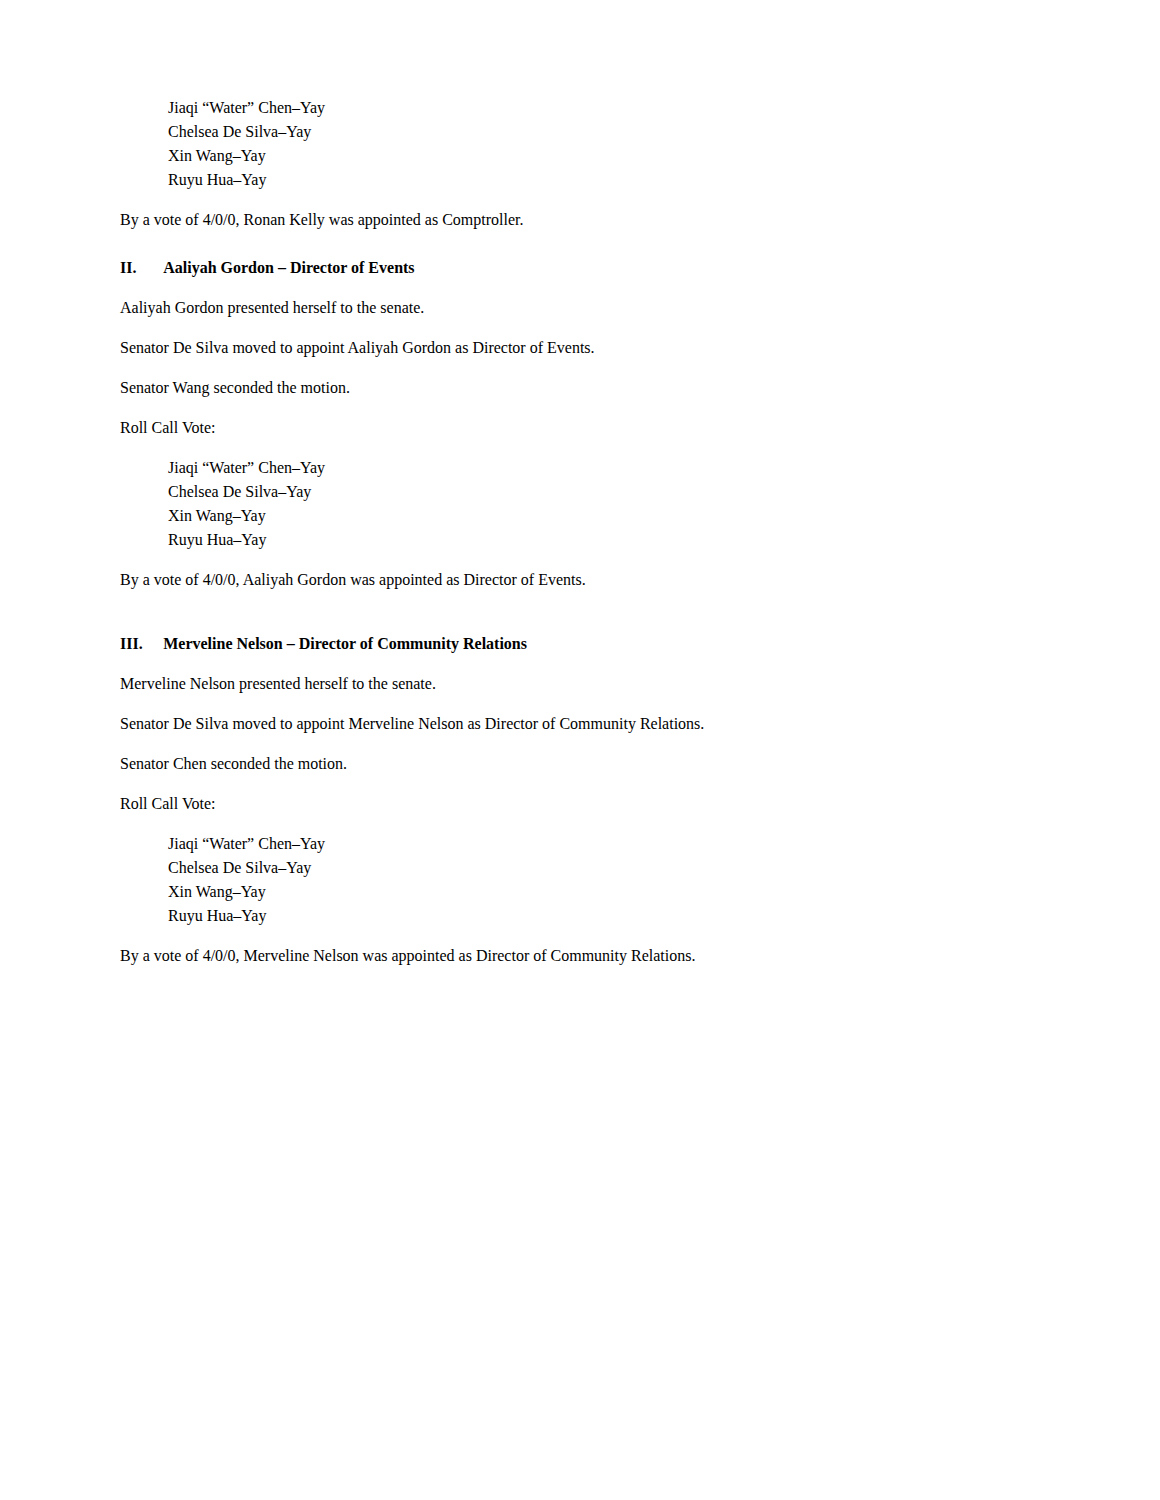Jiaqi “Water” Chen–Yay
Chelsea De Silva–Yay
Xin Wang–Yay
Ruyu Hua–Yay
By a vote of 4/0/0, Ronan Kelly was appointed as Comptroller.
II. Aaliyah Gordon – Director of Events
Aaliyah Gordon presented herself to the senate.
Senator De Silva moved to appoint Aaliyah Gordon as Director of Events.
Senator Wang seconded the motion.
Roll Call Vote:
Jiaqi “Water” Chen–Yay
Chelsea De Silva–Yay
Xin Wang–Yay
Ruyu Hua–Yay
By a vote of 4/0/0, Aaliyah Gordon was appointed as Director of Events.
III. Merveline Nelson – Director of Community Relations
Merveline Nelson presented herself to the senate.
Senator De Silva moved to appoint Merveline Nelson as Director of Community Relations.
Senator Chen seconded the motion.
Roll Call Vote:
Jiaqi “Water” Chen–Yay
Chelsea De Silva–Yay
Xin Wang–Yay
Ruyu Hua–Yay
By a vote of 4/0/0, Merveline Nelson was appointed as Director of Community Relations.